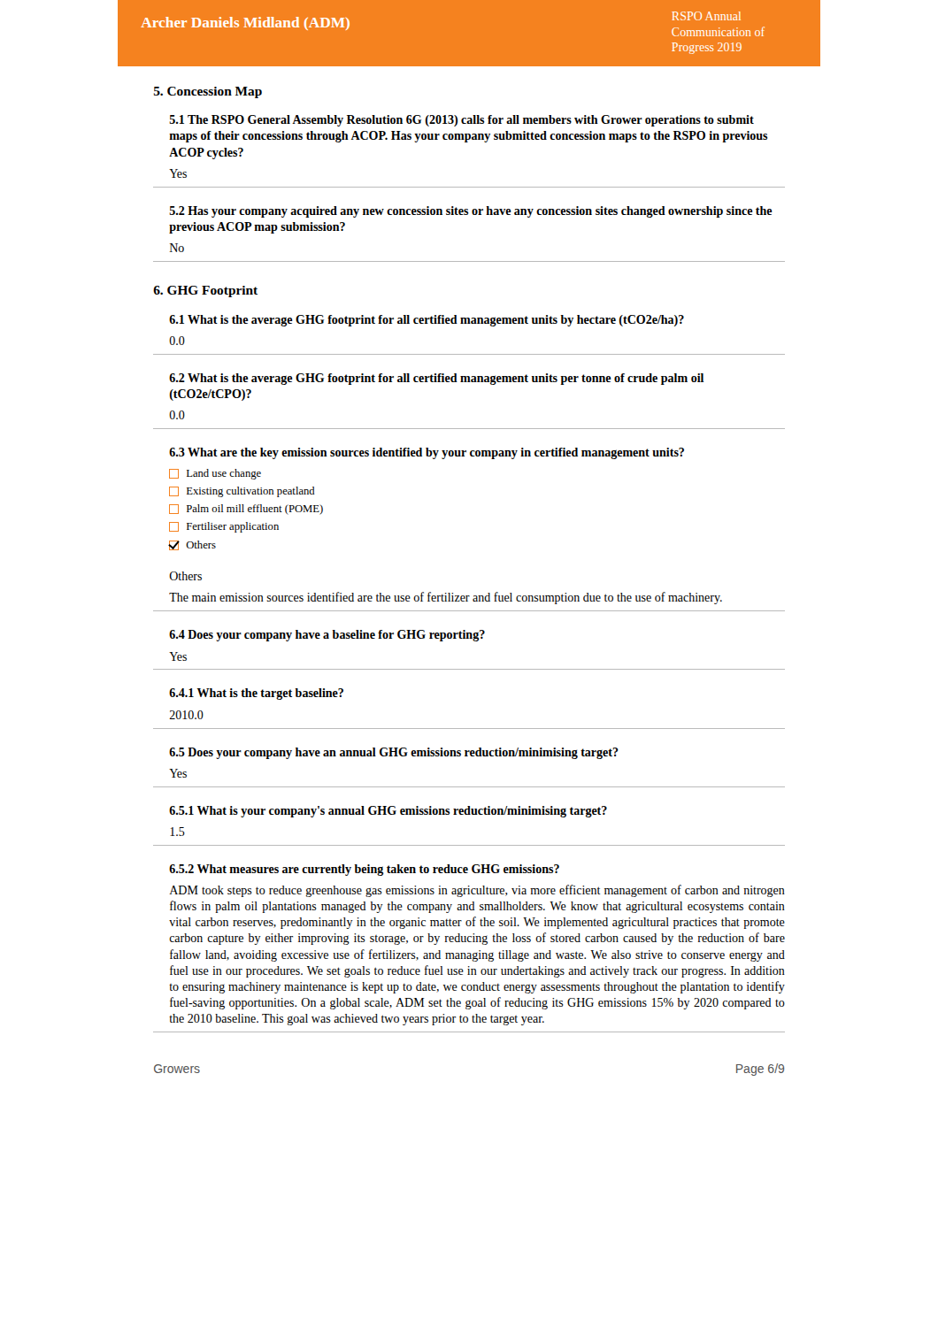Archer Daniels Midland (ADM)
RSPO Annual Communication of Progress 2019
5. Concession Map
5.1 The RSPO General Assembly Resolution 6G (2013) calls for all members with Grower operations to submit maps of their concessions through ACOP. Has your company submitted concession maps to the RSPO in previous ACOP cycles?
Yes
5.2 Has your company acquired any new concession sites or have any concession sites changed ownership since the previous ACOP map submission?
No
6. GHG Footprint
6.1 What is the average GHG footprint for all certified management units by hectare (tCO2e/ha)?
0.0
6.2 What is the average GHG footprint for all certified management units per tonne of crude palm oil (tCO2e/tCPO)?
0.0
6.3 What are the key emission sources identified by your company in certified management units?
Land use change
Existing cultivation peatland
Palm oil mill effluent (POME)
Fertiliser application
Others
Others
The main emission sources identified are the use of fertilizer and fuel consumption due to the use of machinery.
6.4 Does your company have a baseline for GHG reporting?
Yes
6.4.1 What is the target baseline?
2010.0
6.5 Does your company have an annual GHG emissions reduction/minimising target?
Yes
6.5.1 What is your company's annual GHG emissions reduction/minimising target?
1.5
6.5.2 What measures are currently being taken to reduce GHG emissions?
ADM took steps to reduce greenhouse gas emissions in agriculture, via more efficient management of carbon and nitrogen flows in palm oil plantations managed by the company and smallholders. We know that agricultural ecosystems contain vital carbon reserves, predominantly in the organic matter of the soil. We implemented agricultural practices that promote carbon capture by either improving its storage, or by reducing the loss of stored carbon caused by the reduction of bare fallow land, avoiding excessive use of fertilizers, and managing tillage and waste. We also strive to conserve energy and fuel use in our procedures. We set goals to reduce fuel use in our undertakings and actively track our progress. In addition to ensuring machinery maintenance is kept up to date, we conduct energy assessments throughout the plantation to identify fuel-saving opportunities. On a global scale, ADM set the goal of reducing its GHG emissions 15% by 2020 compared to the 2010 baseline. This goal was achieved two years prior to the target year.
Growers
Page 6/9